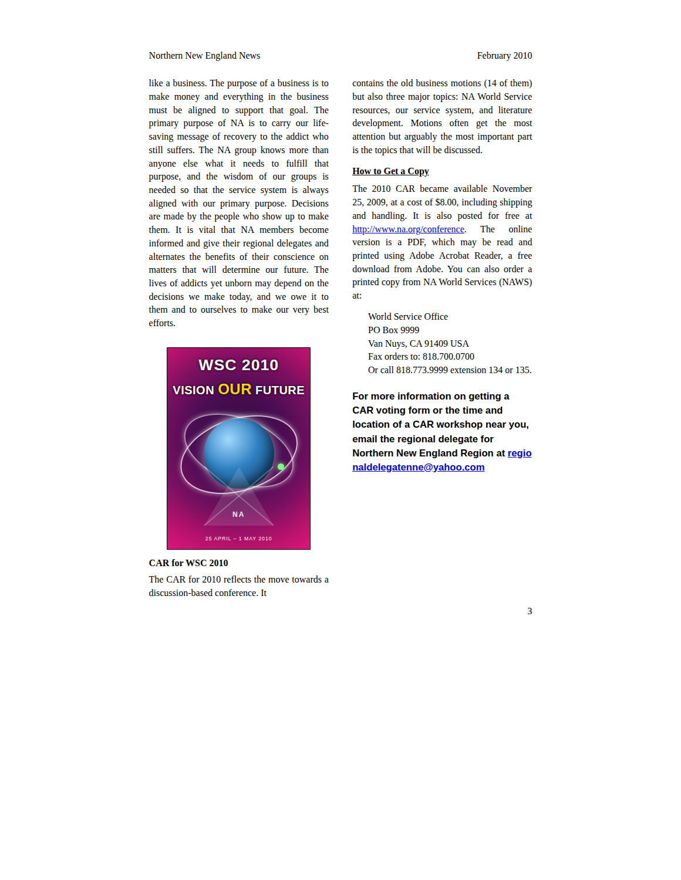Northern New England News
February 2010
like a business. The purpose of a business is to make money and everything in the business must be aligned to support that goal. The primary purpose of NA is to carry our life-saving message of recovery to the addict who still suffers. The NA group knows more than anyone else what it needs to fulfill that purpose, and the wisdom of our groups is needed so that the service system is always aligned with our primary purpose. Decisions are made by the people who show up to make them. It is vital that NA members become informed and give their regional delegates and alternates the benefits of their conscience on matters that will determine our future. The lives of addicts yet unborn may depend on the decisions we make today, and we owe it to them and to ourselves to make our very best efforts.
WSC 2010
VISION OUR FUTURE
NA
25 APRIL – 1 MAY 2010
CAR for WSC 2010
The CAR for 2010 reflects the move towards a discussion-based conference. It
contains the old business motions (14 of them) but also three major topics: NA World Service resources, our service system, and literature development. Motions often get the most attention but arguably the most important part is the topics that will be discussed.
How to Get a Copy
The 2010 CAR became available November 25, 2009, at a cost of $8.00, including shipping and handling. It is also posted for free at http://www.na.org/conference. The online version is a PDF, which may be read and printed using Adobe Acrobat Reader, a free download from Adobe. You can also order a printed copy from NA World Services (NAWS) at:
World Service Office
PO Box 9999
Van Nuys, CA 91409 USA
Fax orders to: 818.700.0700
Or call 818.773.9999 extension 134 or 135.
For more information on getting a CAR voting form or the time and location of a CAR workshop near you, email the regional delegate for Northern New England Region at regionaldelegatenne@yahoo.com
3